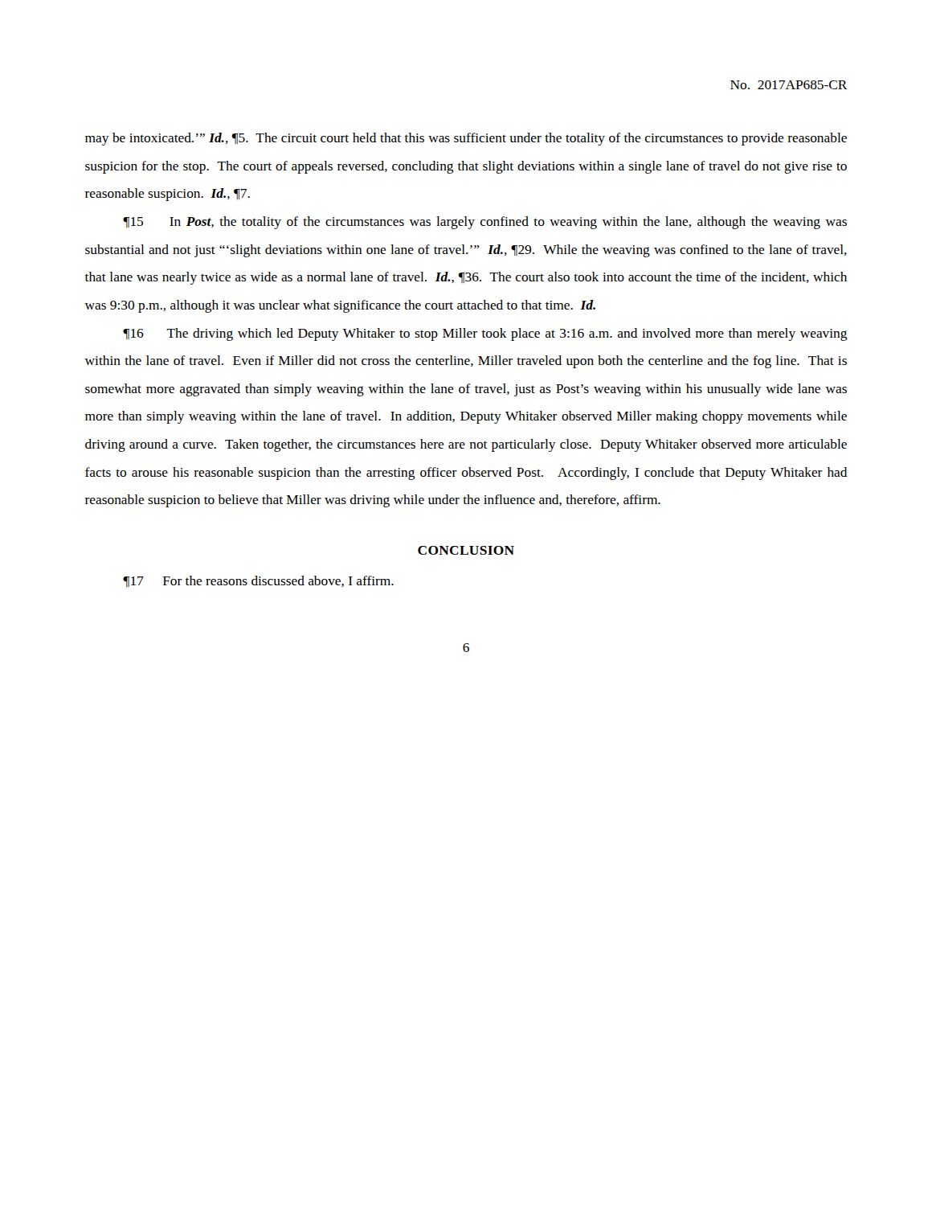No. 2017AP685-CR
may be intoxicated.’” Id., ¶5. The circuit court held that this was sufficient under the totality of the circumstances to provide reasonable suspicion for the stop. The court of appeals reversed, concluding that slight deviations within a single lane of travel do not give rise to reasonable suspicion. Id., ¶7.
¶15 In Post, the totality of the circumstances was largely confined to weaving within the lane, although the weaving was substantial and not just “‘slight deviations within one lane of travel.’” Id., ¶29. While the weaving was confined to the lane of travel, that lane was nearly twice as wide as a normal lane of travel. Id., ¶36. The court also took into account the time of the incident, which was 9:30 p.m., although it was unclear what significance the court attached to that time. Id.
¶16 The driving which led Deputy Whitaker to stop Miller took place at 3:16 a.m. and involved more than merely weaving within the lane of travel. Even if Miller did not cross the centerline, Miller traveled upon both the centerline and the fog line. That is somewhat more aggravated than simply weaving within the lane of travel, just as Post’s weaving within his unusually wide lane was more than simply weaving within the lane of travel. In addition, Deputy Whitaker observed Miller making choppy movements while driving around a curve. Taken together, the circumstances here are not particularly close. Deputy Whitaker observed more articulable facts to arouse his reasonable suspicion than the arresting officer observed Post. Accordingly, I conclude that Deputy Whitaker had reasonable suspicion to believe that Miller was driving while under the influence and, therefore, affirm.
CONCLUSION
¶17 For the reasons discussed above, I affirm.
6